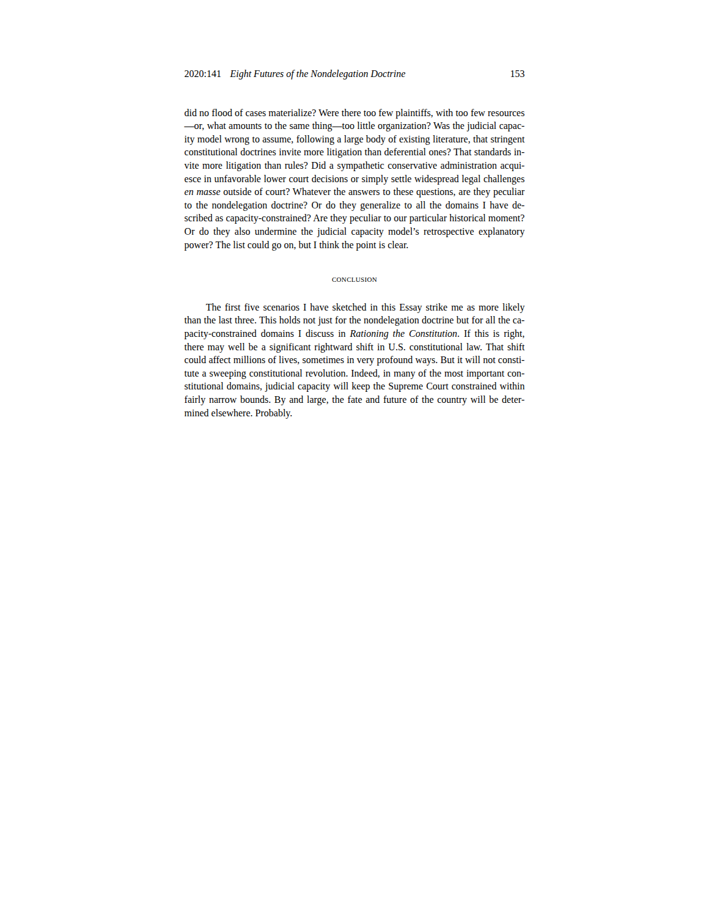2020:141 Eight Futures of the Nondelegation Doctrine 153
did no flood of cases materialize? Were there too few plaintiffs, with too few resources—or, what amounts to the same thing—too little organization? Was the judicial capacity model wrong to assume, following a large body of existing literature, that stringent constitutional doctrines invite more litigation than deferential ones? That standards invite more litigation than rules? Did a sympathetic conservative administration acquiesce in unfavorable lower court decisions or simply settle widespread legal challenges en masse outside of court? Whatever the answers to these questions, are they peculiar to the nondelegation doctrine? Or do they generalize to all the domains I have described as capacity-constrained? Are they peculiar to our particular historical moment? Or do they also undermine the judicial capacity model’s retrospective explanatory power? The list could go on, but I think the point is clear.
Conclusion
The first five scenarios I have sketched in this Essay strike me as more likely than the last three. This holds not just for the nondelegation doctrine but for all the capacity-constrained domains I discuss in Rationing the Constitution. If this is right, there may well be a significant rightward shift in U.S. constitutional law. That shift could affect millions of lives, sometimes in very profound ways. But it will not constitute a sweeping constitutional revolution. Indeed, in many of the most important constitutional domains, judicial capacity will keep the Supreme Court constrained within fairly narrow bounds. By and large, the fate and future of the country will be determined elsewhere. Probably.